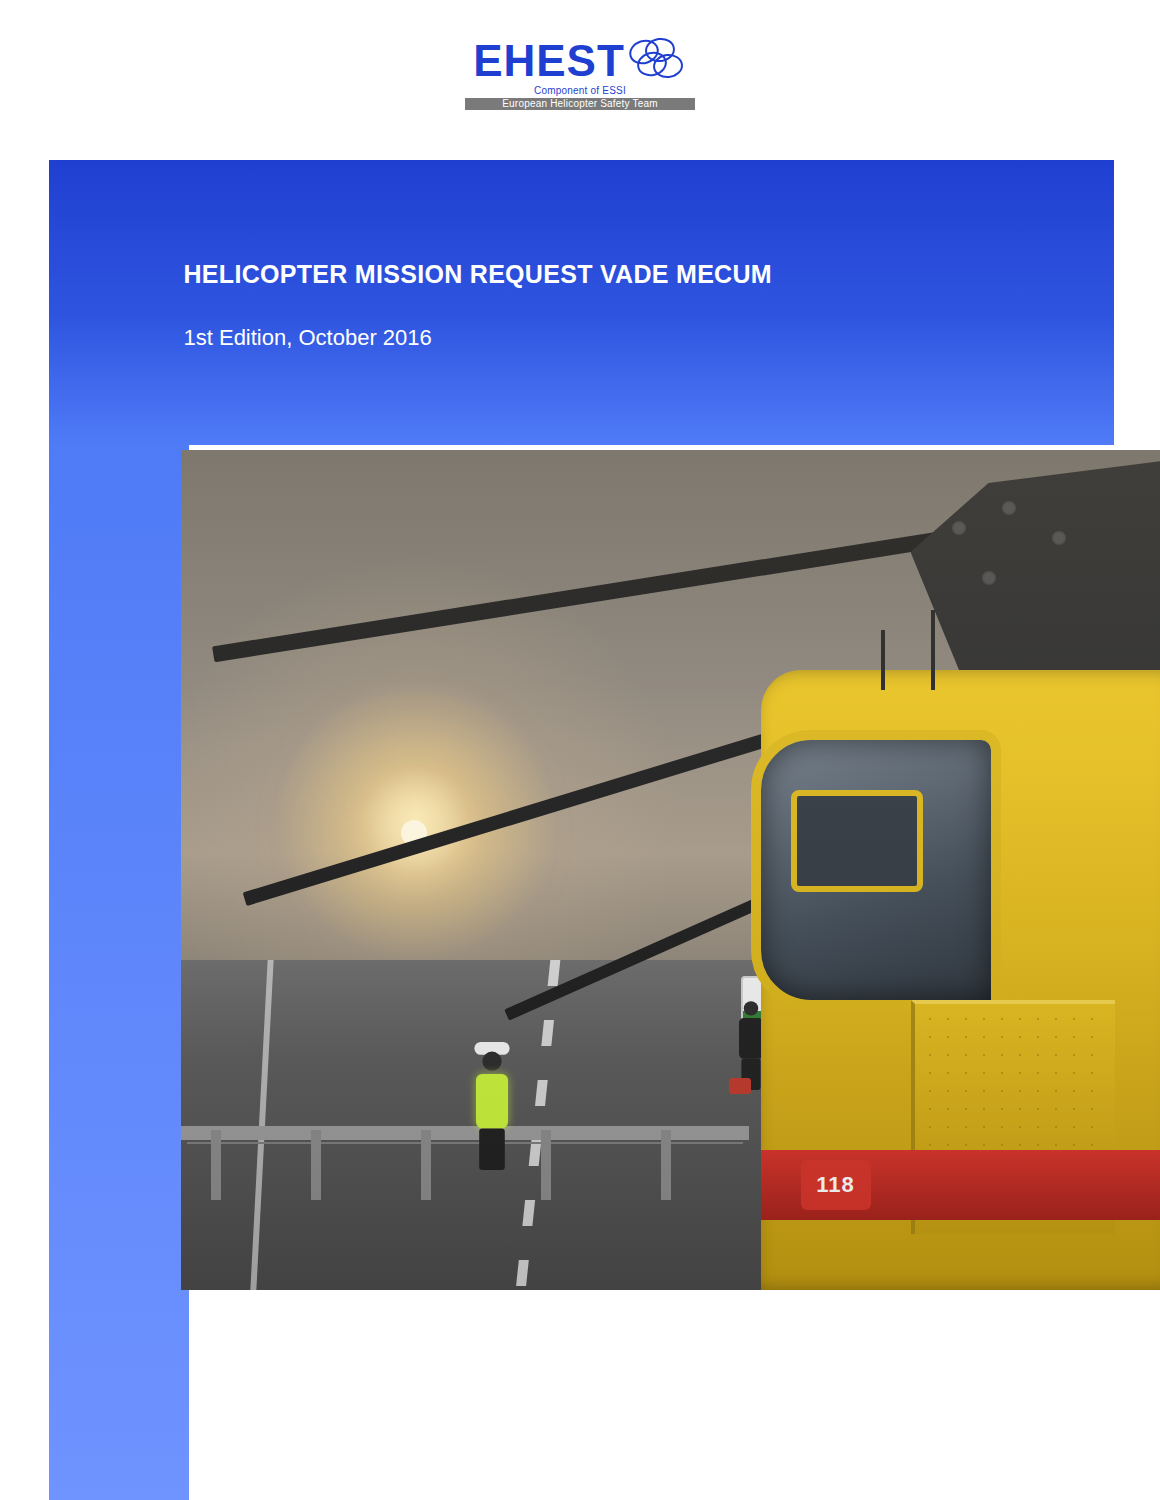EHEST
Component of ESSI
European Helicopter Safety Team
HELICOPTER MISSION REQUEST VADE MECUM
1st Edition, October 2016
118